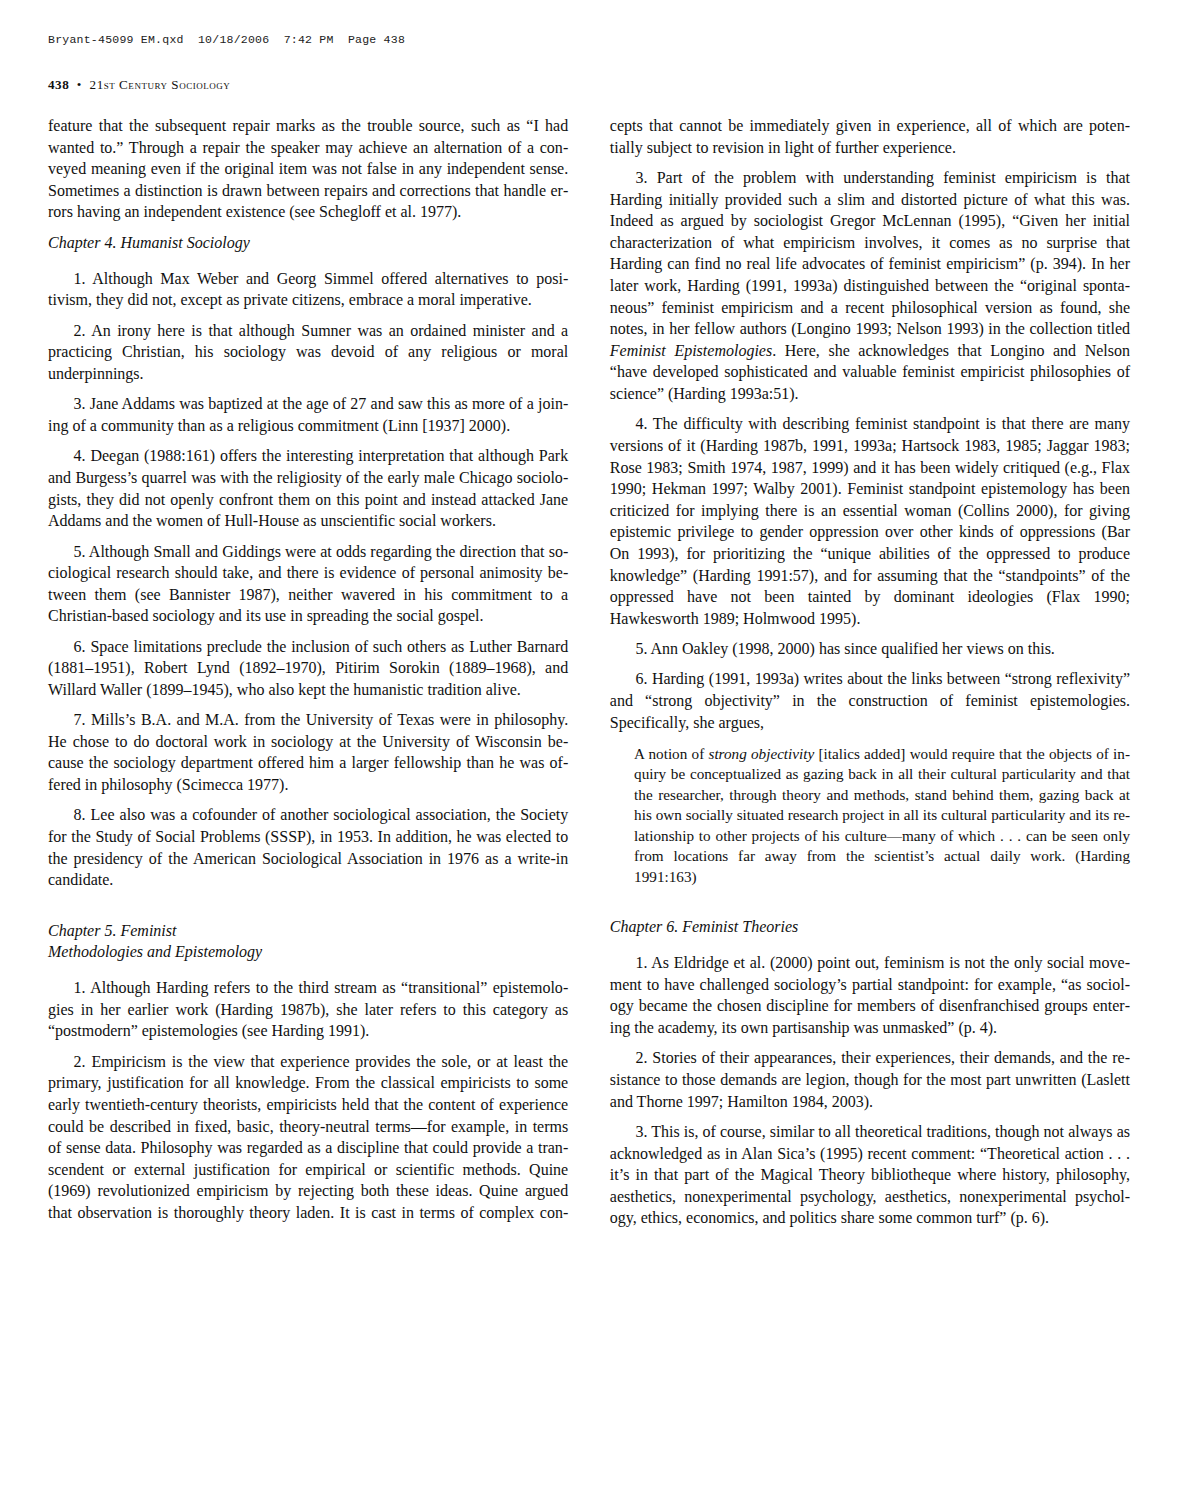Bryant-45099 EM.qxd 10/18/2006 7:42 PM Page 438
438 • 21st Century Sociology
feature that the subsequent repair marks as the trouble source, such as “I had wanted to.” Through a repair the speaker may achieve an alternation of a conveyed meaning even if the original item was not false in any independent sense. Sometimes a distinction is drawn between repairs and corrections that handle errors having an independent existence (see Schegloff et al. 1977).
Chapter 4. Humanist Sociology
1. Although Max Weber and Georg Simmel offered alternatives to positivism, they did not, except as private citizens, embrace a moral imperative.
2. An irony here is that although Sumner was an ordained minister and a practicing Christian, his sociology was devoid of any religious or moral underpinnings.
3. Jane Addams was baptized at the age of 27 and saw this as more of a joining of a community than as a religious commitment (Linn [1937] 2000).
4. Deegan (1988:161) offers the interesting interpretation that although Park and Burgess’s quarrel was with the religiosity of the early male Chicago sociologists, they did not openly confront them on this point and instead attacked Jane Addams and the women of Hull-House as unscientific social workers.
5. Although Small and Giddings were at odds regarding the direction that sociological research should take, and there is evidence of personal animosity between them (see Bannister 1987), neither wavered in his commitment to a Christian-based sociology and its use in spreading the social gospel.
6. Space limitations preclude the inclusion of such others as Luther Barnard (1881–1951), Robert Lynd (1892–1970), Pitirim Sorokin (1889–1968), and Willard Waller (1899–1945), who also kept the humanistic tradition alive.
7. Mills’s B.A. and M.A. from the University of Texas were in philosophy. He chose to do doctoral work in sociology at the University of Wisconsin because the sociology department offered him a larger fellowship than he was offered in philosophy (Scimecca 1977).
8. Lee also was a cofounder of another sociological association, the Society for the Study of Social Problems (SSSP), in 1953. In addition, he was elected to the presidency of the American Sociological Association in 1976 as a write-in candidate.
Chapter 5. Feminist
Methodologies and Epistemology
1. Although Harding refers to the third stream as “transitional” epistemologies in her earlier work (Harding 1987b), she later refers to this category as “postmodern” epistemologies (see Harding 1991).
2. Empiricism is the view that experience provides the sole, or at least the primary, justification for all knowledge. From the classical empiricists to some early twentieth-century theorists, empiricists held that the content of experience could be described in fixed, basic, theory-neutral terms—for example, in terms of sense data. Philosophy was regarded as a discipline that could provide a transcendent or external justification for empirical or scientific methods. Quine (1969) revolutionized empiricism by rejecting both these ideas. Quine argued that observation is thoroughly theory laden. It is cast in terms of complex concepts that cannot be immediately given in experience, all of which are potentially subject to revision in light of further experience.
3. Part of the problem with understanding feminist empiricism is that Harding initially provided such a slim and distorted picture of what this was. Indeed as argued by sociologist Gregor McLennan (1995), “Given her initial characterization of what empiricism involves, it comes as no surprise that Harding can find no real life advocates of feminist empiricism” (p. 394). In her later work, Harding (1991, 1993a) distinguished between the “original spontaneous” feminist empiricism and a recent philosophical version as found, she notes, in her fellow authors (Longino 1993; Nelson 1993) in the collection titled Feminist Epistemologies. Here, she acknowledges that Longino and Nelson “have developed sophisticated and valuable feminist empiricist philosophies of science” (Harding 1993a:51).
4. The difficulty with describing feminist standpoint is that there are many versions of it (Harding 1987b, 1991, 1993a; Hartsock 1983, 1985; Jaggar 1983; Rose 1983; Smith 1974, 1987, 1999) and it has been widely critiqued (e.g., Flax 1990; Hekman 1997; Walby 2001). Feminist standpoint epistemology has been criticized for implying there is an essential woman (Collins 2000), for giving epistemic privilege to gender oppression over other kinds of oppressions (Bar On 1993), for prioritizing the “unique abilities of the oppressed to produce knowledge” (Harding 1991:57), and for assuming that the “standpoints” of the oppressed have not been tainted by dominant ideologies (Flax 1990; Hawkesworth 1989; Holmwood 1995).
5. Ann Oakley (1998, 2000) has since qualified her views on this.
6. Harding (1991, 1993a) writes about the links between “strong reflexivity” and “strong objectivity” in the construction of feminist epistemologies. Specifically, she argues,
A notion of strong objectivity [italics added] would require that the objects of inquiry be conceptualized as gazing back in all their cultural particularity and that the researcher, through theory and methods, stand behind them, gazing back at his own socially situated research project in all its cultural particularity and its relationship to other projects of his culture—many of which . . . can be seen only from locations far away from the scientist’s actual daily work. (Harding 1991:163)
Chapter 6. Feminist Theories
1. As Eldridge et al. (2000) point out, feminism is not the only social movement to have challenged sociology’s partial standpoint: for example, “as sociology became the chosen discipline for members of disenfranchised groups entering the academy, its own partisanship was unmasked” (p. 4).
2. Stories of their appearances, their experiences, their demands, and the resistance to those demands are legion, though for the most part unwritten (Laslett and Thorne 1997; Hamilton 1984, 2003).
3. This is, of course, similar to all theoretical traditions, though not always as acknowledged as in Alan Sica’s (1995) recent comment: “Theoretical action . . . it’s in that part of the Magical Theory bibliotheque where history, philosophy, aesthetics, nonexperimental psychology, aesthetics, nonexperimental psychology, ethics, economics, and politics share some common turf” (p. 6).